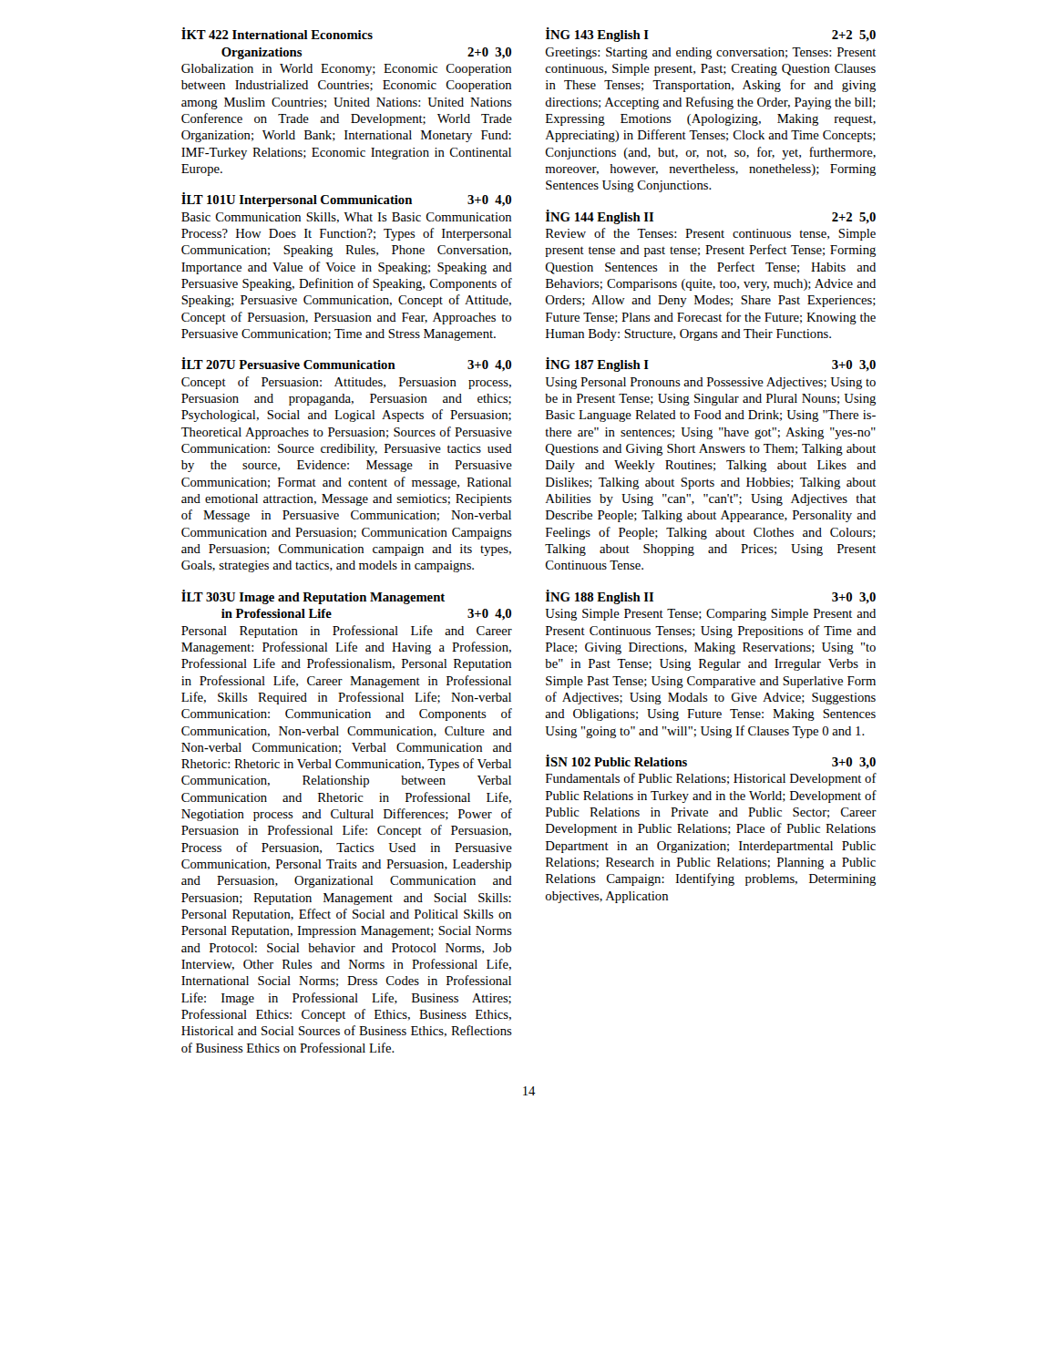İKT 422 International Economics Organizations 2+0 3,0
Globalization in World Economy; Economic Cooperation between Industrialized Countries; Economic Cooperation among Muslim Countries; United Nations: United Nations Conference on Trade and Development; World Trade Organization; World Bank; International Monetary Fund: IMF-Turkey Relations; Economic Integration in Continental Europe.
İLT 101U Interpersonal Communication 3+0 4,0
Basic Communication Skills, What Is Basic Communication Process? How Does It Function?; Types of Interpersonal Communication; Speaking Rules, Phone Conversation, Importance and Value of Voice in Speaking; Speaking and Persuasive Speaking, Definition of Speaking, Components of Speaking; Persuasive Communication, Concept of Attitude, Concept of Persuasion, Persuasion and Fear, Approaches to Persuasive Communication; Time and Stress Management.
İLT 207U Persuasive Communication 3+0 4,0
Concept of Persuasion: Attitudes, Persuasion process, Persuasion and propaganda, Persuasion and ethics; Psychological, Social and Logical Aspects of Persuasion; Theoretical Approaches to Persuasion; Sources of Persuasive Communication: Source credibility, Persuasive tactics used by the source, Evidence: Message in Persuasive Communication; Format and content of message, Rational and emotional attraction, Message and semiotics; Recipients of Message in Persuasive Communication; Non-verbal Communication and Persuasion; Communication Campaigns and Persuasion; Communication campaign and its types, Goals, strategies and tactics, and models in campaigns.
İLT 303U Image and Reputation Management in Professional Life 3+0 4,0
Personal Reputation in Professional Life and Career Management: Professional Life and Having a Profession, Professional Life and Professionalism, Personal Reputation in Professional Life, Career Management in Professional Life, Skills Required in Professional Life; Non-verbal Communication: Communication and Components of Communication, Non-verbal Communication, Culture and Non-verbal Communication; Verbal Communication and Rhetoric: Rhetoric in Verbal Communication, Types of Verbal Communication, Relationship between Verbal Communication and Rhetoric in Professional Life, Negotiation process and Cultural Differences; Power of Persuasion in Professional Life: Concept of Persuasion, Process of Persuasion, Tactics Used in Persuasive Communication, Personal Traits and Persuasion, Leadership and Persuasion, Organizational Communication and Persuasion; Reputation Management and Social Skills: Personal Reputation, Effect of Social and Political Skills on Personal Reputation, Impression Management; Social Norms and Protocol: Social behavior and Protocol Norms, Job Interview, Other Rules and Norms in Professional Life, International Social Norms; Dress Codes in Professional Life: Image in Professional Life, Business Attires; Professional Ethics: Concept of Ethics, Business Ethics, Historical and Social Sources of Business Ethics, Reflections of Business Ethics on Professional Life.
İNG 143 English I 2+2 5,0
Greetings: Starting and ending conversation; Tenses: Present continuous, Simple present, Past; Creating Question Clauses in These Tenses; Transportation, Asking for and giving directions; Accepting and Refusing the Order, Paying the bill; Expressing Emotions (Apologizing, Making request, Appreciating) in Different Tenses; Clock and Time Concepts; Conjunctions (and, but, or, not, so, for, yet, furthermore, moreover, however, nevertheless, nonetheless); Forming Sentences Using Conjunctions.
İNG 144 English II 2+2 5,0
Review of the Tenses: Present continuous tense, Simple present tense and past tense; Present Perfect Tense; Forming Question Sentences in the Perfect Tense; Habits and Behaviors; Comparisons (quite, too, very, much); Advice and Orders; Allow and Deny Modes; Share Past Experiences; Future Tense; Plans and Forecast for the Future; Knowing the Human Body: Structure, Organs and Their Functions.
İNG 187 English I 3+0 3,0
Using Personal Pronouns and Possessive Adjectives; Using to be in Present Tense; Using Singular and Plural Nouns; Using Basic Language Related to Food and Drink; Using "There is-there are" in sentences; Using "have got"; Asking "yes-no" Questions and Giving Short Answers to Them; Talking about Daily and Weekly Routines; Talking about Likes and Dislikes; Talking about Sports and Hobbies; Talking about Abilities by Using "can", "can't"; Using Adjectives that Describe People; Talking about Appearance, Personality and Feelings of People; Talking about Clothes and Colours; Talking about Shopping and Prices; Using Present Continuous Tense.
İNG 188 English II 3+0 3,0
Using Simple Present Tense; Comparing Simple Present and Present Continuous Tenses; Using Prepositions of Time and Place; Giving Directions, Making Reservations; Using "to be" in Past Tense; Using Regular and Irregular Verbs in Simple Past Tense; Using Comparative and Superlative Form of Adjectives; Using Modals to Give Advice; Suggestions and Obligations; Using Future Tense: Making Sentences Using "going to" and "will"; Using If Clauses Type 0 and 1.
İSN 102 Public Relations 3+0 3,0
Fundamentals of Public Relations; Historical Development of Public Relations in Turkey and in the World; Development of Public Relations in Private and Public Sector; Career Development in Public Relations; Place of Public Relations Department in an Organization; Interdepartmental Public Relations; Research in Public Relations; Planning a Public Relations Campaign: Identifying problems, Determining objectives, Application
14